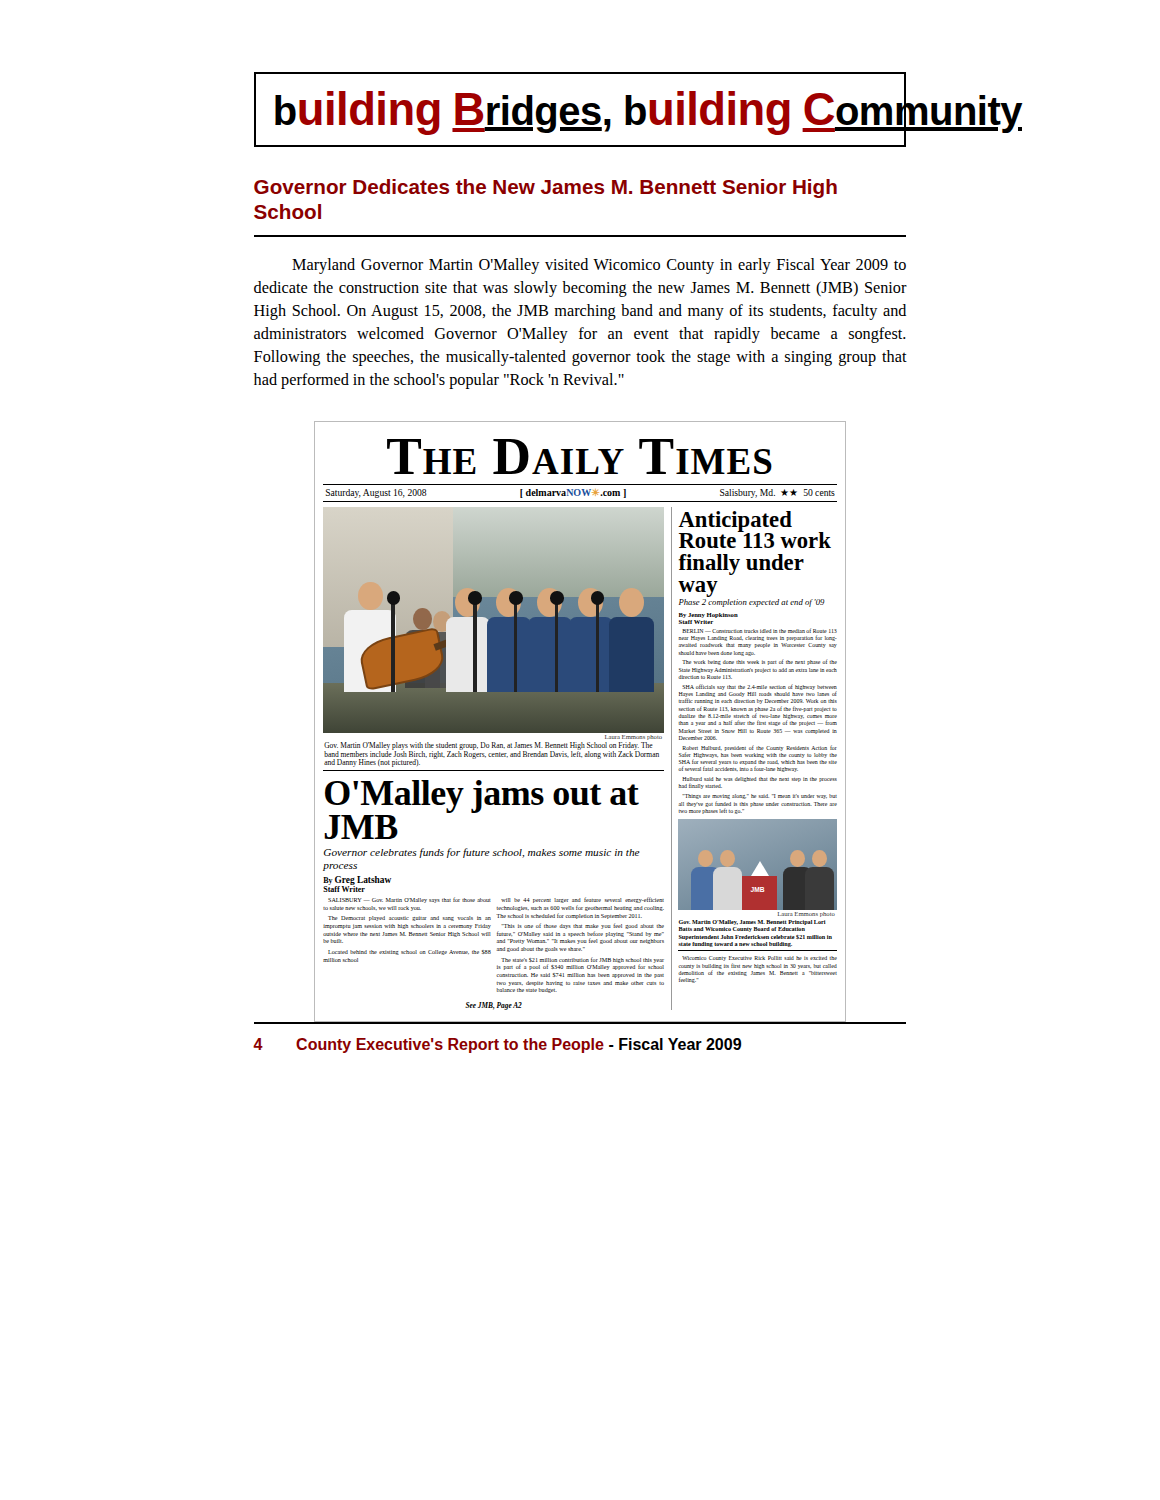building Bridges, building Community
Governor Dedicates the New James M. Bennett Senior High School
Maryland Governor Martin O'Malley visited Wicomico County in early Fiscal Year 2009 to dedicate the construction site that was slowly becoming the new James M. Bennett (JMB) Senior High School. On August 15, 2008, the JMB marching band and many of its students, faculty and administrators welcomed Governor O'Malley for an event that rapidly became a songfest. Following the speeches, the musically-talented governor took the stage with a singing group that had performed in the school's popular "Rock 'n Revival."
The Daily Times
Saturday, August 16, 2008 [ delmarvaNOW☀.com ] Salisbury, Md. ★★ 50 cents
Laura Emmons photo
Gov. Martin O'Malley plays with the student group, Do Ran, at James M. Bennett High School on Friday. The band members include Josh Birch, right, Zach Rogers, center, and Brendan Davis, left, along with Zack Dorman and Danny Hines (not pictured).
O'Malley jams out at JMB
Governor celebrates funds for future school, makes some music in the process
By Greg Latshaw
Staff Writer
SALISBURY — Gov. Martin O'Malley says that for those about to salute new schools, we will rock you.
The Democrat played acoustic guitar and sang vocals in an impromptu jam session with high schoolers in a ceremony Friday outside where the next James M. Bennett Senior High School will be built.
Located behind the existing school on College Avenue, the $88 million school
will be 44 percent larger and feature several energy-efficient technologies, such as 600 wells for geothermal heating and cooling. The school is scheduled for completion in September 2011.
"This is one of those days that make you feel good about the future," O'Malley said in a speech before playing "Stand by me" and "Pretty Woman." "It makes you feel good about our neighbors and good about the goals we share."
The state's $21 million contribution for JMB high school this year is part of a pool of $340 million O'Malley approved for school construction. He said $741 million has been approved in the past two years, despite having to raise taxes and make other cuts to balance the state budget.
See JMB, Page A2
Anticipated Route 113 work finally under way
Phase 2 completion expected at end of '09
By Jenny Hopkinson
Staff Writer
BERLIN — Construction trucks idled in the median of Route 113 near Hayes Landing Road, clearing trees in preparation for long-awaited roadwork that many people in Worcester County say should have been done long ago.
The work being done this week is part of the next phase of the State Highway Administration's project to add an extra lane in each direction to Route 113.
SHA officials say that the 2.4-mile section of highway between Hayes Landing and Goody Hill roads should have two lanes of traffic running in each direction by December 2009. Work on this section of Route 113, known as phase 2a of the five-part project to dualize the 8.12-mile stretch of two-lane highway, comes more than a year and a half after the first stage of the project — from Market Street in Snow Hill to Route 365 — was completed in December 2006.
Robert Hulburd, president of the County Residents Action for Safer Highways, has been working with the county to lobby the SHA for several years to expand the road, which has been the site of several fatal accidents, into a four-lane highway.
Hulburd said he was delighted that the next step in the process had finally started.
"Things are moving along," he said. "I mean it's under way, but all they've got funded is this phase under construction. There are two more phases left to go."
Laura Emmons photo
Gov. Martin O'Malley, James M. Bennett Principal Lori Batts and Wicomico County Board of Education Superintendent John Fredericksen celebrate $21 million in state funding toward a new school building.
Wicomico County Executive Rick Pollitt said he is excited the county is building its first new high school in 30 years, but called demolition of the existing James M. Bennett a "bittersweet feeling."
4 County Executive's Report to the People - Fiscal Year 2009